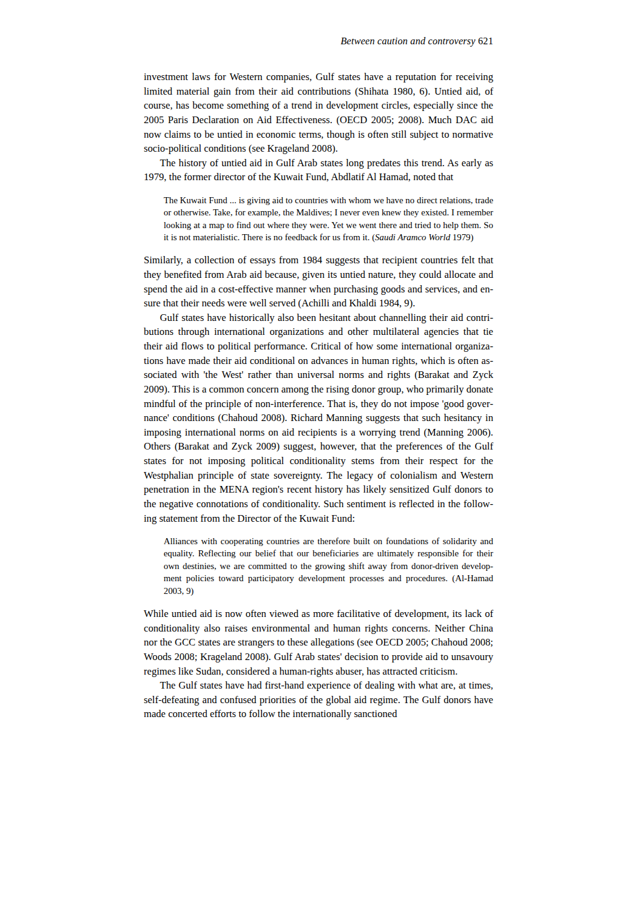Between caution and controversy 621
investment laws for Western companies, Gulf states have a reputation for receiving limited material gain from their aid contributions (Shihata 1980, 6). Untied aid, of course, has become something of a trend in development circles, especially since the 2005 Paris Declaration on Aid Effectiveness. (OECD 2005; 2008). Much DAC aid now claims to be untied in economic terms, though is often still subject to normative socio-political conditions (see Krageland 2008).
The history of untied aid in Gulf Arab states long predates this trend. As early as 1979, the former director of the Kuwait Fund, Abdlatif Al Hamad, noted that
The Kuwait Fund ... is giving aid to countries with whom we have no direct relations, trade or otherwise. Take, for example, the Maldives; I never even knew they existed. I remember looking at a map to find out where they were. Yet we went there and tried to help them. So it is not materialistic. There is no feedback for us from it. (Saudi Aramco World 1979)
Similarly, a collection of essays from 1984 suggests that recipient countries felt that they benefited from Arab aid because, given its untied nature, they could allocate and spend the aid in a cost-effective manner when purchasing goods and services, and ensure that their needs were well served (Achilli and Khaldi 1984, 9).
Gulf states have historically also been hesitant about channelling their aid contributions through international organizations and other multilateral agencies that tie their aid flows to political performance. Critical of how some international organizations have made their aid conditional on advances in human rights, which is often associated with 'the West' rather than universal norms and rights (Barakat and Zyck 2009). This is a common concern among the rising donor group, who primarily donate mindful of the principle of non-interference. That is, they do not impose 'good governance' conditions (Chahoud 2008). Richard Manning suggests that such hesitancy in imposing international norms on aid recipients is a worrying trend (Manning 2006). Others (Barakat and Zyck 2009) suggest, however, that the preferences of the Gulf states for not imposing political conditionality stems from their respect for the Westphalian principle of state sovereignty. The legacy of colonialism and Western penetration in the MENA region's recent history has likely sensitized Gulf donors to the negative connotations of conditionality. Such sentiment is reflected in the following statement from the Director of the Kuwait Fund:
Alliances with cooperating countries are therefore built on foundations of solidarity and equality. Reflecting our belief that our beneficiaries are ultimately responsible for their own destinies, we are committed to the growing shift away from donor-driven development policies toward participatory development processes and procedures. (Al-Hamad 2003, 9)
While untied aid is now often viewed as more facilitative of development, its lack of conditionality also raises environmental and human rights concerns. Neither China nor the GCC states are strangers to these allegations (see OECD 2005; Chahoud 2008; Woods 2008; Krageland 2008). Gulf Arab states' decision to provide aid to unsavoury regimes like Sudan, considered a human-rights abuser, has attracted criticism.
The Gulf states have had first-hand experience of dealing with what are, at times, self-defeating and confused priorities of the global aid regime. The Gulf donors have made concerted efforts to follow the internationally sanctioned